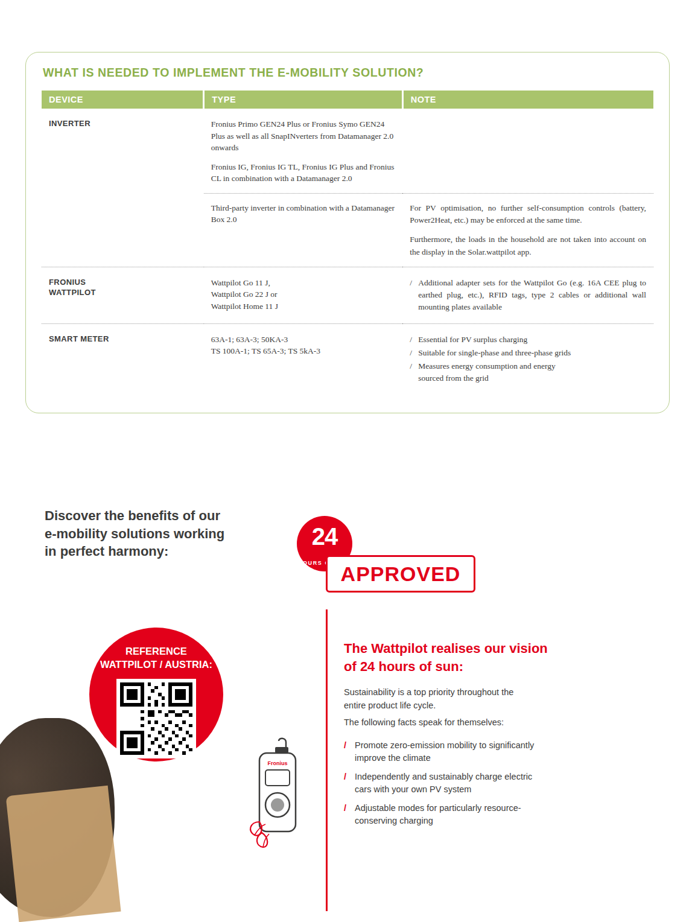What is needed to implement the e-mobility solution?
| Device | Type | Note |
| --- | --- | --- |
| Inverter | Fronius Primo GEN24 Plus or Fronius Symo GEN24 Plus as well as all SnapINverters from Datamanager 2.0 onwards Fronius IG, Fronius IG TL, Fronius IG Plus and Fronius CL in combination with a Datamanager 2.0 | |
| Third-party inverter in combination with a Datamanager Box 2.0 | For PV optimisation, no further self-consumption controls (battery, Power2Heat, etc.) may be enforced at the same time. Furthermore, the loads in the household are not taken into account on the display in the Solar.wattpilot app. |
| Fronius Wattpilot | Wattpilot Go 11 J, Wattpilot Go 22 J or Wattpilot Home 11 J | Additional adapter sets for the Wattpilot Go (e.g. 16A CEE plug to earthed plug, etc.), RFID tags, type 2 cables or additional wall mounting plates available |
| Smart Meter | 63A-1; 63A-3; 50KA-3 TS 100A-1; TS 65A-3; TS 5kA-3 | Essential for PV surplus charging Suitable for single-phase and three-phase grids Measures energy consumption and energy sourced from the grid |
Discover the benefits of our
e-mobility solutions working
in perfect harmony:
24
HOURS OF SUN
APPROVED
REFERENCE
WATTPILOT / AUSTRIA:
Fronius
The Wattpilot realises our vision
of 24 hours of sun:
Sustainability is a top priority throughout the
entire product life cycle.
The following facts speak for themselves:
Promote zero-emission mobility to significantly
improve the climate
Independently and sustainably charge electric
cars with your own PV system
Adjustable modes for particularly resource-
conserving charging